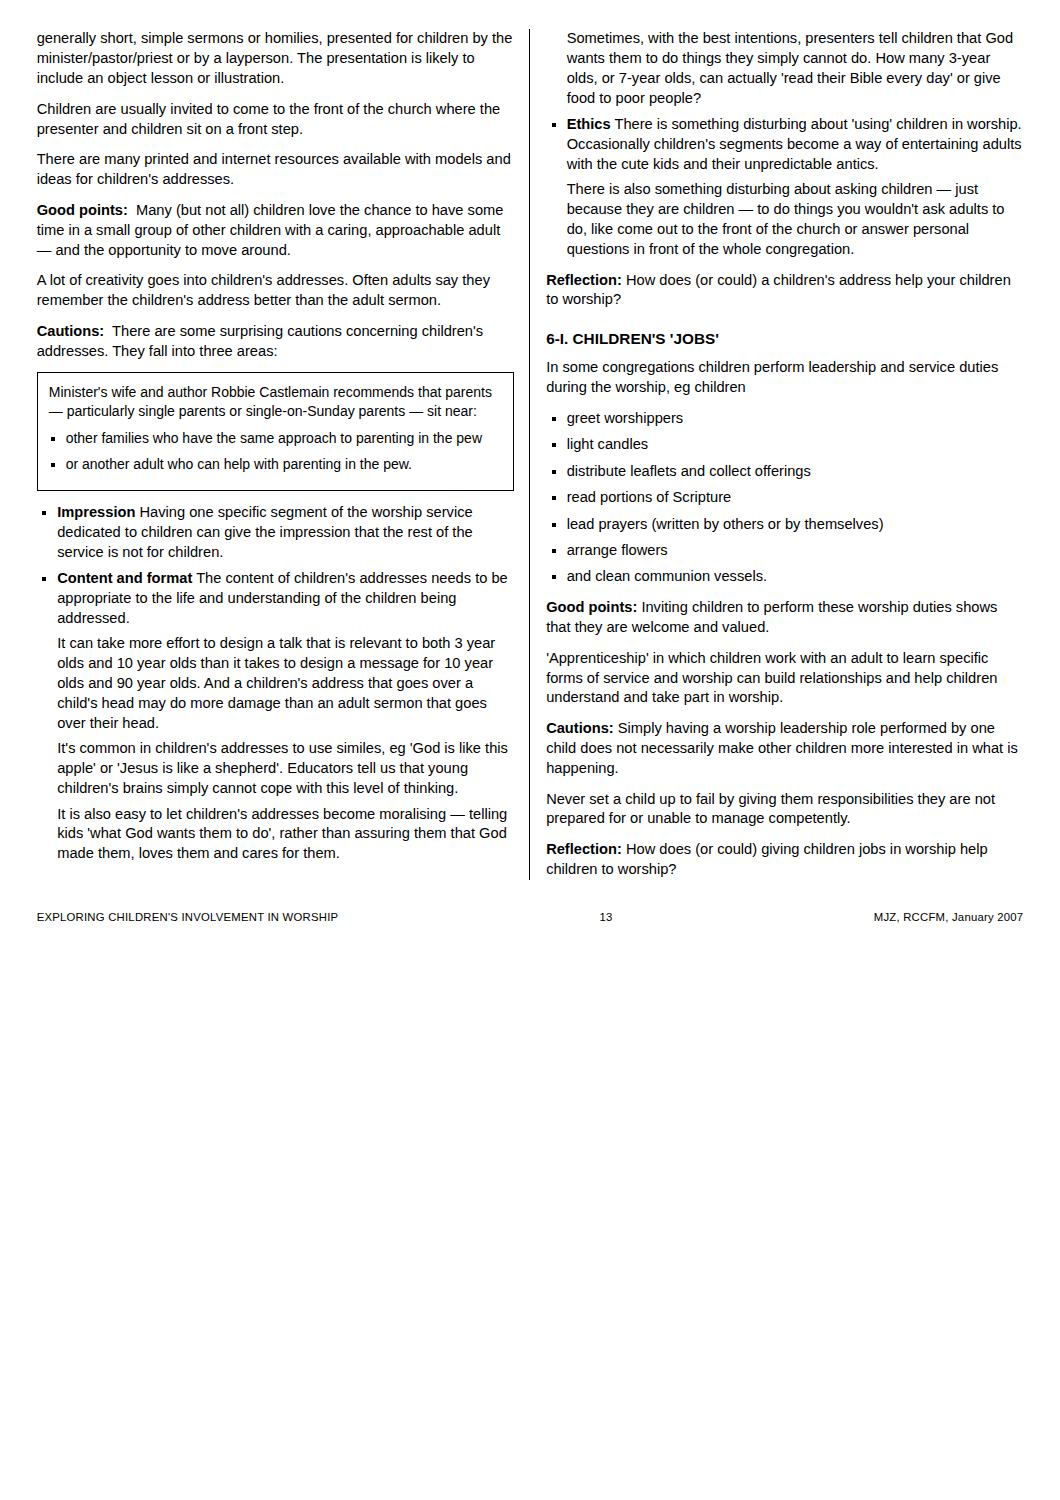generally short, simple sermons or homilies, presented for children by the minister/pastor/priest or by a layperson. The presentation is likely to include an object lesson or illustration.
Children are usually invited to come to the front of the church where the presenter and children sit on a front step.
There are many printed and internet resources available with models and ideas for children's addresses.
Good points: Many (but not all) children love the chance to have some time in a small group of other children with a caring, approachable adult — and the opportunity to move around.
A lot of creativity goes into children's addresses. Often adults say they remember the children's address better than the adult sermon.
Cautions: There are some surprising cautions concerning children's addresses. They fall into three areas:
Minister's wife and author Robbie Castlemain recommends that parents — particularly single parents or single-on-Sunday parents — sit near:
other families who have the same approach to parenting in the pew
or another adult who can help with parenting in the pew.
Impression Having one specific segment of the worship service dedicated to children can give the impression that the rest of the service is not for children.
Content and format The content of children's addresses needs to be appropriate to the life and understanding of the children being addressed.
It can take more effort to design a talk that is relevant to both 3 year olds and 10 year olds than it takes to design a message for 10 year olds and 90 year olds. And a children's address that goes over a child's head may do more damage than an adult sermon that goes over their head.
It's common in children's addresses to use similes, eg 'God is like this apple' or 'Jesus is like a shepherd'. Educators tell us that young children's brains simply cannot cope with this level of thinking.
It is also easy to let children's addresses become moralising — telling kids 'what God wants them to do', rather than assuring them that God made them, loves them and cares for them.
Sometimes, with the best intentions, presenters tell children that God wants them to do things they simply cannot do. How many 3-year olds, or 7-year olds, can actually 'read their Bible every day' or give food to poor people?
Ethics There is something disturbing about 'using' children in worship. Occasionally children's segments become a way of entertaining adults with the cute kids and their unpredictable antics.
There is also something disturbing about asking children — just because they are children — to do things you wouldn't ask adults to do, like come out to the front of the church or answer personal questions in front of the whole congregation.
Reflection: How does (or could) a children's address help your children to worship?
6-I. CHILDREN'S 'JOBS'
In some congregations children perform leadership and service duties during the worship, eg children
greet worshippers
light candles
distribute leaflets and collect offerings
read portions of Scripture
lead prayers (written by others or by themselves)
arrange flowers
and clean communion vessels.
Good points: Inviting children to perform these worship duties shows that they are welcome and valued.
'Apprenticeship' in which children work with an adult to learn specific forms of service and worship can build relationships and help children understand and take part in worship.
Cautions: Simply having a worship leadership role performed by one child does not necessarily make other children more interested in what is happening.
Never set a child up to fail by giving them responsibilities they are not prepared for or unable to manage competently.
Reflection: How does (or could) giving children jobs in worship help children to worship?
Exploring children's involvement in worship 13 MJZ, RCCFM, January 2007